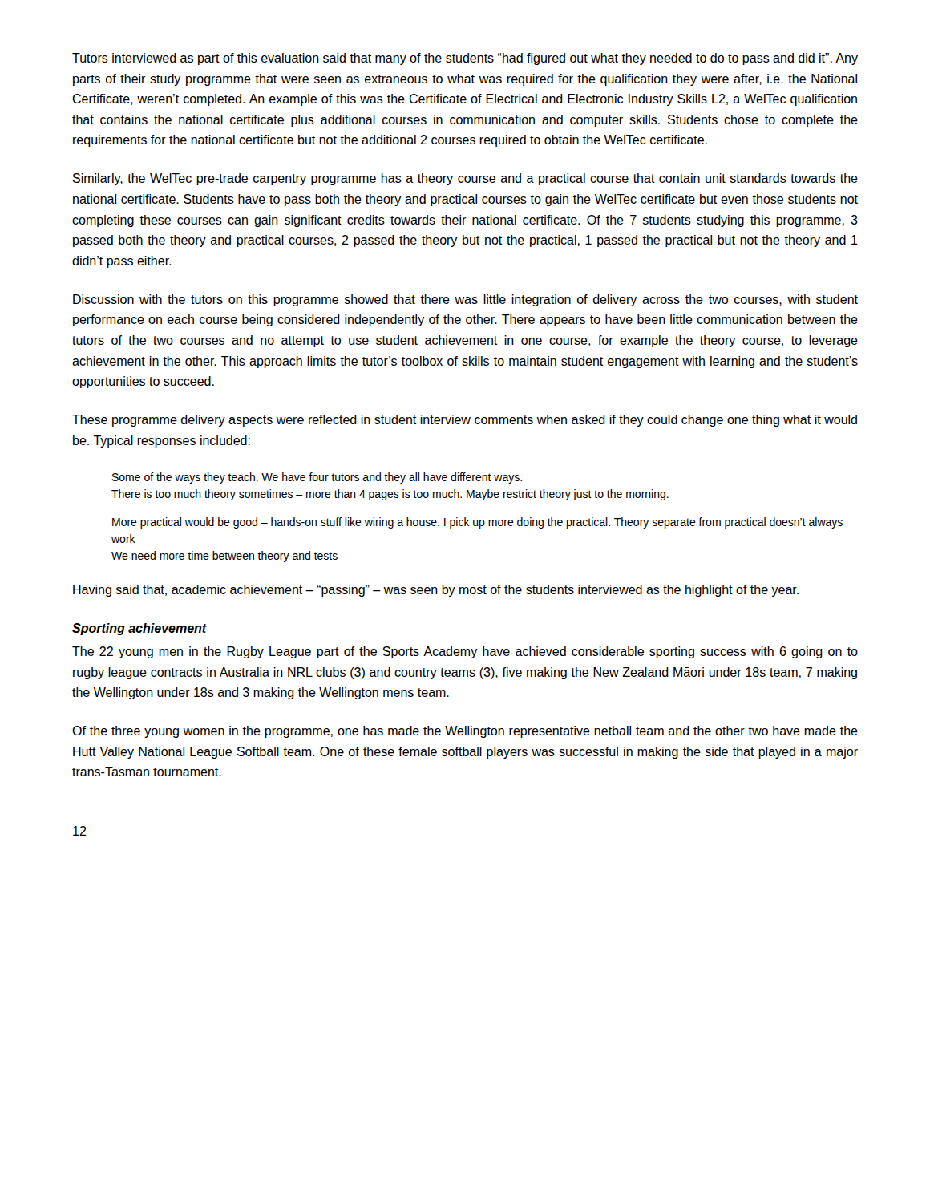Tutors interviewed as part of this evaluation said that many of the students “had figured out what they needed to do to pass and did it”. Any parts of their study programme that were seen as extraneous to what was required for the qualification they were after, i.e. the National Certificate, weren’t completed. An example of this was the Certificate of Electrical and Electronic Industry Skills L2, a WelTec qualification that contains the national certificate plus additional courses in communication and computer skills. Students chose to complete the requirements for the national certificate but not the additional 2 courses required to obtain the WelTec certificate.
Similarly, the WelTec pre-trade carpentry programme has a theory course and a practical course that contain unit standards towards the national certificate. Students have to pass both the theory and practical courses to gain the WelTec certificate but even those students not completing these courses can gain significant credits towards their national certificate. Of the 7 students studying this programme, 3 passed both the theory and practical courses, 2 passed the theory but not the practical, 1 passed the practical but not the theory and 1 didn’t pass either.
Discussion with the tutors on this programme showed that there was little integration of delivery across the two courses, with student performance on each course being considered independently of the other. There appears to have been little communication between the tutors of the two courses and no attempt to use student achievement in one course, for example the theory course, to leverage achievement in the other. This approach limits the tutor’s toolbox of skills to maintain student engagement with learning and the student’s opportunities to succeed.
These programme delivery aspects were reflected in student interview comments when asked if they could change one thing what it would be. Typical responses included:
Some of the ways they teach. We have four tutors and they all have different ways.
There is too much theory sometimes – more than 4 pages is too much. Maybe restrict theory just to the morning.
More practical would be good – hands-on stuff like wiring a house. I pick up more doing the practical. Theory separate from practical doesn’t always work
We need more time between theory and tests
Having said that, academic achievement – “passing” – was seen by most of the students interviewed as the highlight of the year.
Sporting achievement
The 22 young men in the Rugby League part of the Sports Academy have achieved considerable sporting success with 6 going on to rugby league contracts in Australia in NRL clubs (3) and country teams (3), five making the New Zealand Māori under 18s team, 7 making the Wellington under 18s and 3 making the Wellington mens team.
Of the three young women in the programme, one has made the Wellington representative netball team and the other two have made the Hutt Valley National League Softball team. One of these female softball players was successful in making the side that played in a major trans-Tasman tournament.
12